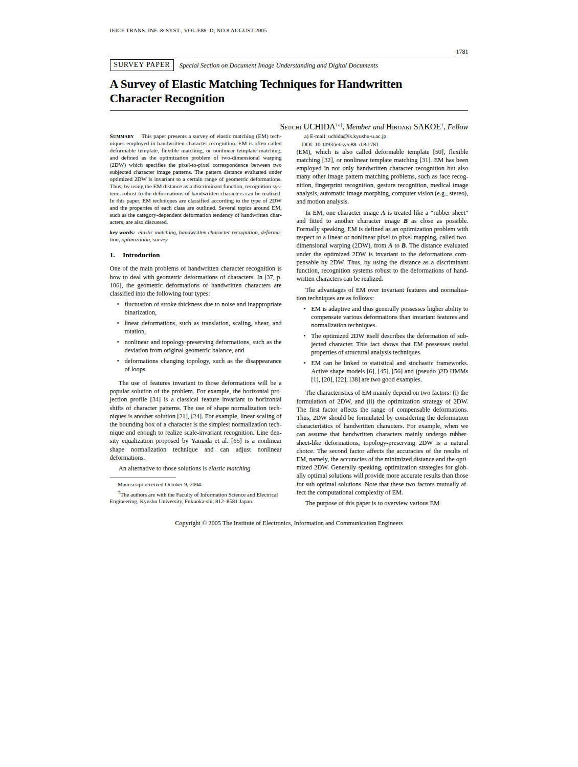IEICE TRANS. INF. & SYST., VOL.E88–D, NO.8 AUGUST 2005
1781
SURVEY PAPER Special Section on Document Image Understanding and Digital Documents
A Survey of Elastic Matching Techniques for Handwritten
Character Recognition
Seiichi UCHIDA†a), Member and Hiroaki SAKOE†, Fellow
Summary This paper presents a survey of elastic matching (EM) techniques employed in handwritten character recognition. EM is often called deformable template, flexible matching, or nonlinear template matching, and defined as the optimization problem of two-dimensional warping (2DW) which specifies the pixel-to-pixel correspondence between two subjected character image patterns. The pattern distance evaluated under optimized 2DW is invariant to a certain range of geometric deformations. Thus, by using the EM distance as a discriminant function, recognition systems robust to the deformations of handwritten characters can be realized. In this paper, EM techniques are classified according to the type of 2DW and the properties of each class are outlined. Several topics around EM, such as the category-dependent deformation tendency of handwritten characters, are also discussed.
key words: elastic matching, handwritten character recognition, deformation, optimization, survey
1. Introduction
One of the main problems of handwritten character recognition is how to deal with geometric deformations of characters. In [37, p. 106], the geometric deformations of handwritten characters are classified into the following four types:
fluctuation of stroke thickness due to noise and inappropriate binarization,
linear deformations, such as translation, scaling, shear, and rotation,
nonlinear and topology-preserving deformations, such as the deviation from original geometric balance, and
deformations changing topology, such as the disappearance of loops.
The use of features invariant to those deformations will be a popular solution of the problem. For example, the horizontal projection profile [34] is a classical feature invariant to horizontal shifts of character patterns. The use of shape normalization techniques is another solution [21], [24]. For example, linear scaling of the bounding box of a character is the simplest normalization technique and enough to realize scale-invariant recognition. Line density equalization proposed by Yamada et al. [65] is a nonlinear shape normalization technique and can adjust nonlinear deformations.
An alternative to those solutions is elastic matching
Manuscript received October 9, 2004.
†The authors are with the Faculty of Information Science and Electrical Engineering, Kyushu University, Fukuoka-shi, 812–8581 Japan.
a) E-mail: uchida@is.kyushu-u.ac.jp
DOI: 10.1093/ietisy/e88–d.8.1781
(EM), which is also called deformable template [50], flexible matching [32], or nonlinear template matching [31]. EM has been employed in not only handwritten character recognition but also many other image pattern matching problems, such as face recognition, fingerprint recognition, gesture recognition, medical image analysis, automatic image morphing, computer vision (e.g., stereo), and motion analysis.
In EM, one character image A is treated like a “rubber sheet” and fitted to another character image B as close as possible. Formally speaking, EM is defined as an optimization problem with respect to a linear or nonlinear pixel-to-pixel mapping, called two-dimensional warping (2DW), from A to B. The distance evaluated under the optimized 2DW is invariant to the deformations compensable by 2DW. Thus, by using the distance as a discriminant function, recognition systems robust to the deformations of handwritten characters can be realized.
The advantages of EM over invariant features and normalization techniques are as follows:
EM is adaptive and thus generally possesses higher ability to compensate various deformations than invariant features and normalization techniques.
The optimized 2DW itself describes the deformation of subjected character. This fact shows that EM possesses useful properties of structural analysis techniques.
EM can be linked to statistical and stochastic frameworks. Active shape models [6], [45], [56] and (pseudo-)2D HMMs [1], [20], [22], [38] are two good examples.
The characteristics of EM mainly depend on two factors: (i) the formulation of 2DW, and (ii) the optimization strategy of 2DW. The first factor affects the range of compensable deformations. Thus, 2DW should be formulated by considering the deformation characteristics of handwritten characters. For example, when we can assume that handwritten characters mainly undergo rubber-sheet-like deformations, topology-preserving 2DW is a natural choice. The second factor affects the accuracies of the results of EM, namely, the accuracies of the minimized distance and the optimized 2DW. Generally speaking, optimization strategies for globally optimal solutions will provide more accurate results than those for sub-optimal solutions. Note that these two factors mutually affect the computational complexity of EM.
The purpose of this paper is to overview various EM
Copyright © 2005 The Institute of Electronics, Information and Communication Engineers